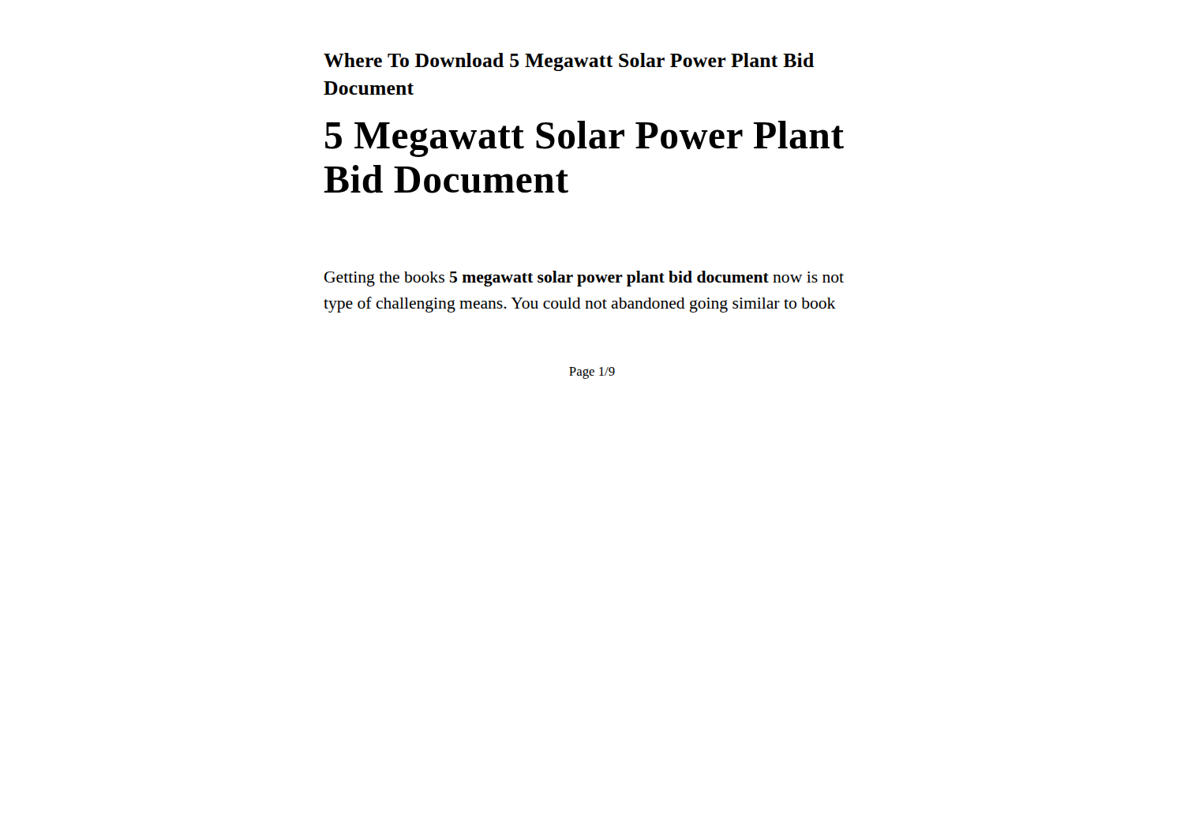Where To Download 5 Megawatt Solar Power Plant Bid Document
5 Megawatt Solar Power Plant Bid Document
Getting the books 5 megawatt solar power plant bid document now is not type of challenging means. You could not abandoned going similar to book
Page 1/9